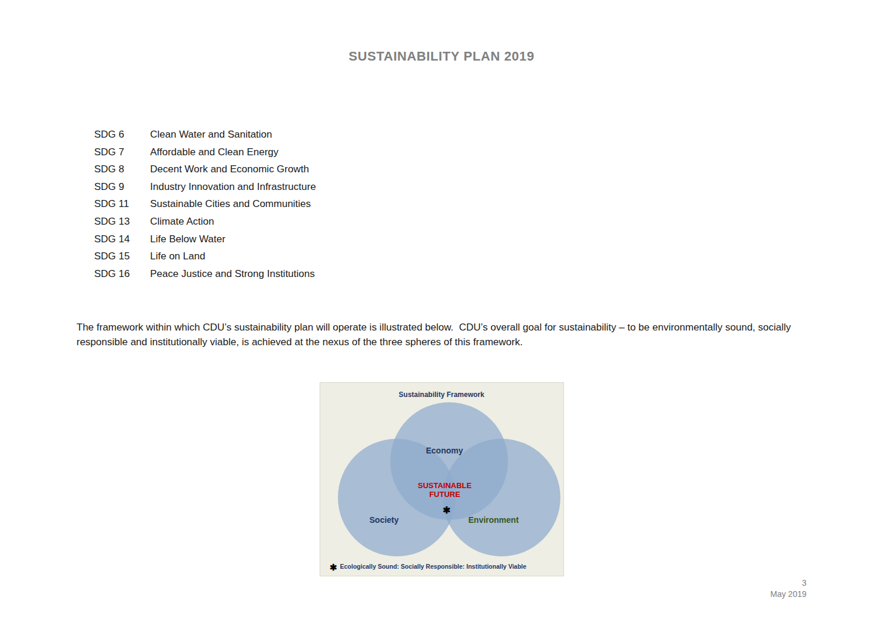SUSTAINABILITY PLAN 2019
| SDG 6 | Clean Water and Sanitation |
| SDG 7 | Affordable and Clean Energy |
| SDG 8 | Decent Work and Economic Growth |
| SDG 9 | Industry Innovation and Infrastructure |
| SDG 11 | Sustainable Cities and Communities |
| SDG 13 | Climate Action |
| SDG 14 | Life Below Water |
| SDG 15 | Life on Land |
| SDG 16 | Peace Justice and Strong Institutions |
The framework within which CDU’s sustainability plan will operate is illustrated below. CDU’s overall goal for sustainability – to be environmentally sound, socially responsible and institutionally viable, is achieved at the nexus of the three spheres of this framework.
Sustainability Framework
Economy
Society
Environment
SUSTAINABLE
FUTURE
✱
✱ Ecologically Sound: Socially Responsible: Institutionally Viable
3
May 2019